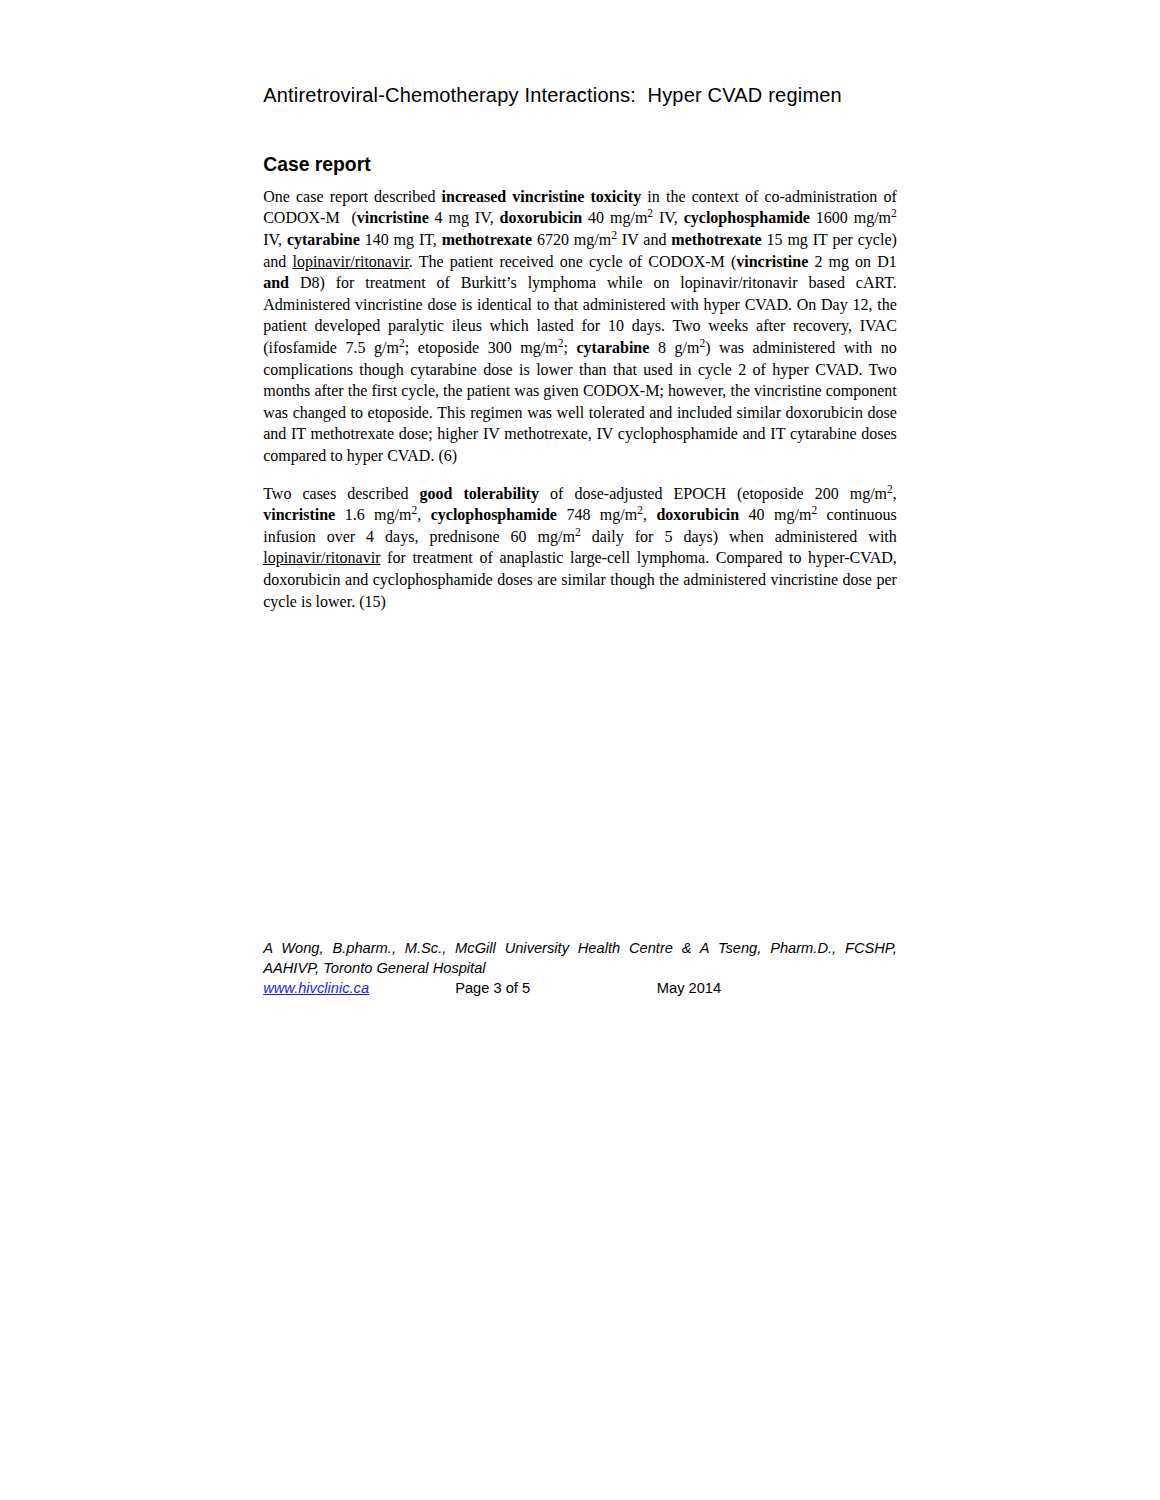Antiretroviral-Chemotherapy Interactions: Hyper CVAD regimen
Case report
One case report described increased vincristine toxicity in the context of co-administration of CODOX-M (vincristine 4 mg IV, doxorubicin 40 mg/m2 IV, cyclophosphamide 1600 mg/m2 IV, cytarabine 140 mg IT, methotrexate 6720 mg/m2 IV and methotrexate 15 mg IT per cycle) and lopinavir/ritonavir. The patient received one cycle of CODOX-M (vincristine 2 mg on D1 and D8) for treatment of Burkitt’s lymphoma while on lopinavir/ritonavir based cART. Administered vincristine dose is identical to that administered with hyper CVAD. On Day 12, the patient developed paralytic ileus which lasted for 10 days. Two weeks after recovery, IVAC (ifosfamide 7.5 g/m2; etoposide 300 mg/m2; cytarabine 8 g/m2) was administered with no complications though cytarabine dose is lower than that used in cycle 2 of hyper CVAD. Two months after the first cycle, the patient was given CODOX-M; however, the vincristine component was changed to etoposide. This regimen was well tolerated and included similar doxorubicin dose and IT methotrexate dose; higher IV methotrexate, IV cyclophosphamide and IT cytarabine doses compared to hyper CVAD. (6)
Two cases described good tolerability of dose-adjusted EPOCH (etoposide 200 mg/m2, vincristine 1.6 mg/m2, cyclophosphamide 748 mg/m2, doxorubicin 40 mg/m2 continuous infusion over 4 days, prednisone 60 mg/m2 daily for 5 days) when administered with lopinavir/ritonavir for treatment of anaplastic large-cell lymphoma. Compared to hyper-CVAD, doxorubicin and cyclophosphamide doses are similar though the administered vincristine dose per cycle is lower. (15)
A Wong, B.pharm., M.Sc., McGill University Health Centre & A Tseng, Pharm.D., FCSHP, AAHIVP, Toronto General Hospital
www.hivclinic.ca Page 3 of 5 May 2014